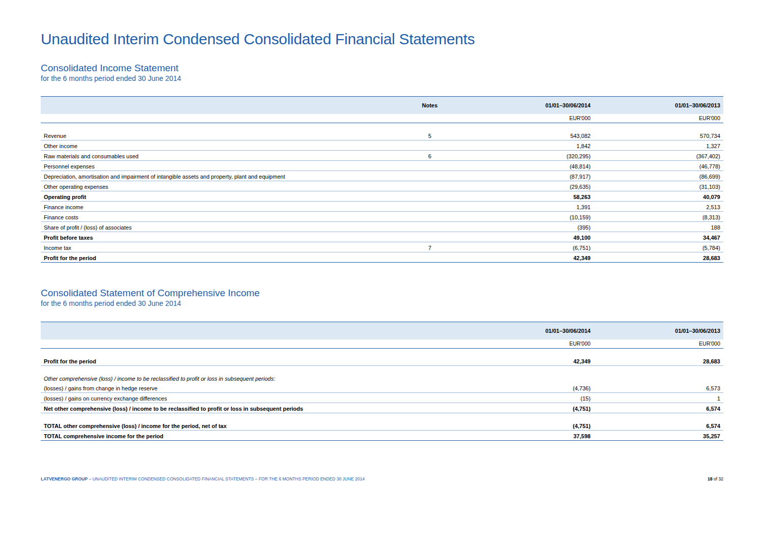Unaudited Interim Condensed Consolidated Financial Statements
Consolidated Income Statement for the 6 months period ended 30 June 2014
| | Notes | 01/01–30/06/2014 | 01/01–30/06/2013 |
| --- | --- | --- | --- |
| | | EUR'000 | EUR'000 |
| Revenue | 5 | 543,082 | 570,734 |
| Other income | | 1,842 | 1,327 |
| Raw materials and consumables used | 6 | (320,295) | (367,402) |
| Personnel expenses | | (48,814) | (46,778) |
| Depreciation, amortisation and impairment of intangible assets and property, plant and equipment | | (87,917) | (86,699) |
| Other operating expenses | | (29,635) | (31,103) |
| Operating profit | | 58,263 | 40,079 |
| Finance income | | 1,391 | 2,513 |
| Finance costs | | (10,159) | (8,313) |
| Share of profit / (loss) of associates | | (395) | 188 |
| Profit before taxes | | 49,100 | 34,467 |
| Income tax | 7 | (6,751) | (5,784) |
| Profit for the period | | 42,349 | 28,683 |
Consolidated Statement of Comprehensive Income for the 6 months period ended 30 June 2014
| | 01/01–30/06/2014 | 01/01–30/06/2013 |
| --- | --- | --- |
| | EUR'000 | EUR'000 |
| Profit for the period | 42,349 | 28,683 |
| Other comprehensive (loss) / income to be reclassified to profit or loss in subsequent periods: | | |
| (losses) / gains from change in hedge reserve | (4,736) | 6,573 |
| (losses) / gains on currency exchange differences | (15) | 1 |
| Net other comprehensive (loss) / income to be reclassified to profit or loss in subsequent periods | (4,751) | 6,574 |
| TOTAL other comprehensive (loss) / income for the period, net of tax | (4,751) | 6,574 |
| TOTAL comprehensive income for the period | 37,598 | 35,257 |
LATVENERGO GROUP – UNAUDITED INTERIM CONDENSED CONSOLIDATED FINANCIAL STATEMENTS – FOR THE 6 MONTHS PERIOD ENDED 30 JUNE 2014
18 of 32